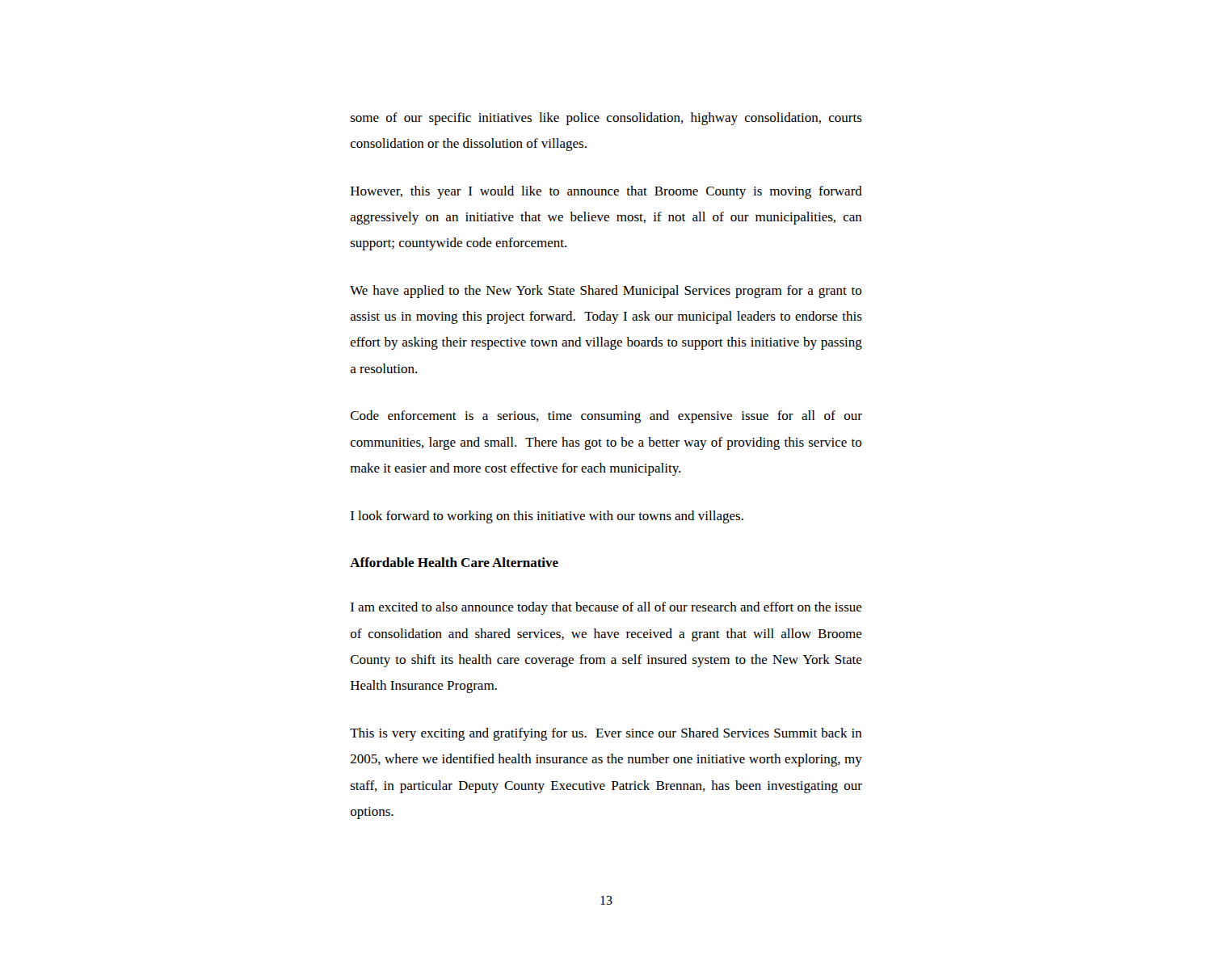some of our specific initiatives like police consolidation, highway consolidation, courts consolidation or the dissolution of villages.
However, this year I would like to announce that Broome County is moving forward aggressively on an initiative that we believe most, if not all of our municipalities, can support; countywide code enforcement.
We have applied to the New York State Shared Municipal Services program for a grant to assist us in moving this project forward. Today I ask our municipal leaders to endorse this effort by asking their respective town and village boards to support this initiative by passing a resolution.
Code enforcement is a serious, time consuming and expensive issue for all of our communities, large and small. There has got to be a better way of providing this service to make it easier and more cost effective for each municipality.
I look forward to working on this initiative with our towns and villages.
Affordable Health Care Alternative
I am excited to also announce today that because of all of our research and effort on the issue of consolidation and shared services, we have received a grant that will allow Broome County to shift its health care coverage from a self insured system to the New York State Health Insurance Program.
This is very exciting and gratifying for us. Ever since our Shared Services Summit back in 2005, where we identified health insurance as the number one initiative worth exploring, my staff, in particular Deputy County Executive Patrick Brennan, has been investigating our options.
13